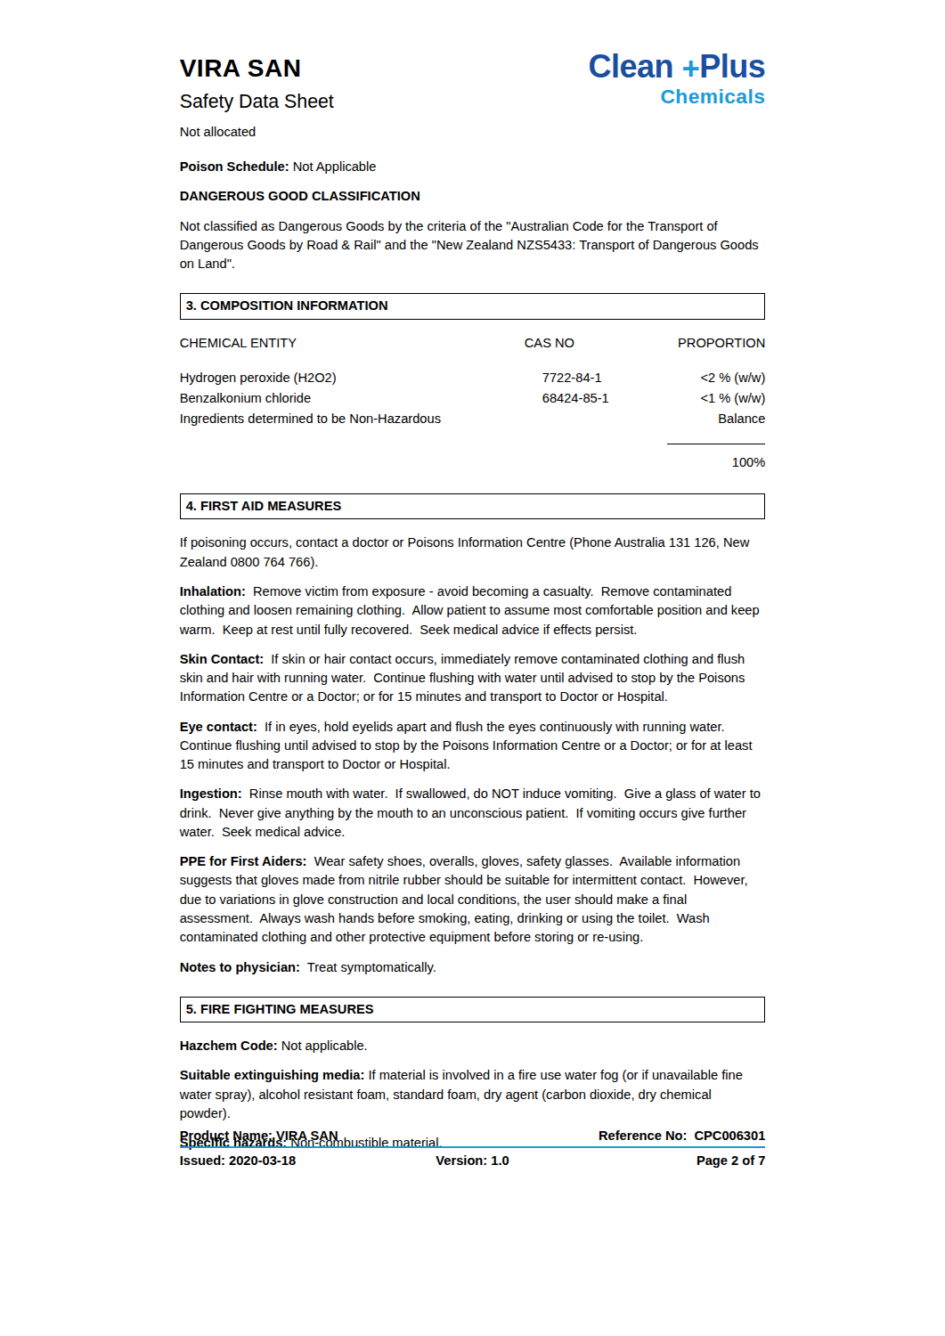VIRA SAN
Safety Data Sheet
Clean +Plus
Chemicals
Not allocated
Poison Schedule: Not Applicable
DANGEROUS GOOD CLASSIFICATION
Not classified as Dangerous Goods by the criteria of the "Australian Code for the Transport of Dangerous Goods by Road & Rail" and the "New Zealand NZS5433: Transport of Dangerous Goods on Land".
3. COMPOSITION INFORMATION
| CHEMICAL ENTITY | CAS NO | PROPORTION |
| --- | --- | --- |
| Hydrogen peroxide (H2O2) | 7722-84-1 | <2 % (w/w) |
| Benzalkonium chloride | 68424-85-1 | <1 % (w/w) |
| Ingredients determined to be Non-Hazardous | | Balance |
| | | 100% |
4. FIRST AID MEASURES
If poisoning occurs, contact a doctor or Poisons Information Centre (Phone Australia 131 126, New Zealand 0800 764 766).
Inhalation: Remove victim from exposure - avoid becoming a casualty. Remove contaminated clothing and loosen remaining clothing. Allow patient to assume most comfortable position and keep warm. Keep at rest until fully recovered. Seek medical advice if effects persist.
Skin Contact: If skin or hair contact occurs, immediately remove contaminated clothing and flush skin and hair with running water. Continue flushing with water until advised to stop by the Poisons Information Centre or a Doctor; or for 15 minutes and transport to Doctor or Hospital.
Eye contact: If in eyes, hold eyelids apart and flush the eyes continuously with running water. Continue flushing until advised to stop by the Poisons Information Centre or a Doctor; or for at least 15 minutes and transport to Doctor or Hospital.
Ingestion: Rinse mouth with water. If swallowed, do NOT induce vomiting. Give a glass of water to drink. Never give anything by the mouth to an unconscious patient. If vomiting occurs give further water. Seek medical advice.
PPE for First Aiders: Wear safety shoes, overalls, gloves, safety glasses. Available information suggests that gloves made from nitrile rubber should be suitable for intermittent contact. However, due to variations in glove construction and local conditions, the user should make a final assessment. Always wash hands before smoking, eating, drinking or using the toilet. Wash contaminated clothing and other protective equipment before storing or re-using.
Notes to physician: Treat symptomatically.
5. FIRE FIGHTING MEASURES
Hazchem Code: Not applicable.
Suitable extinguishing media: If material is involved in a fire use water fog (or if unavailable fine water spray), alcohol resistant foam, standard foam, dry agent (carbon dioxide, dry chemical powder).
Specific hazards: Non-combustible material.
Product Name: VIRA SAN
Reference No: CPC006301
Issued: 2020-03-18
Version: 1.0
Page 2 of 7